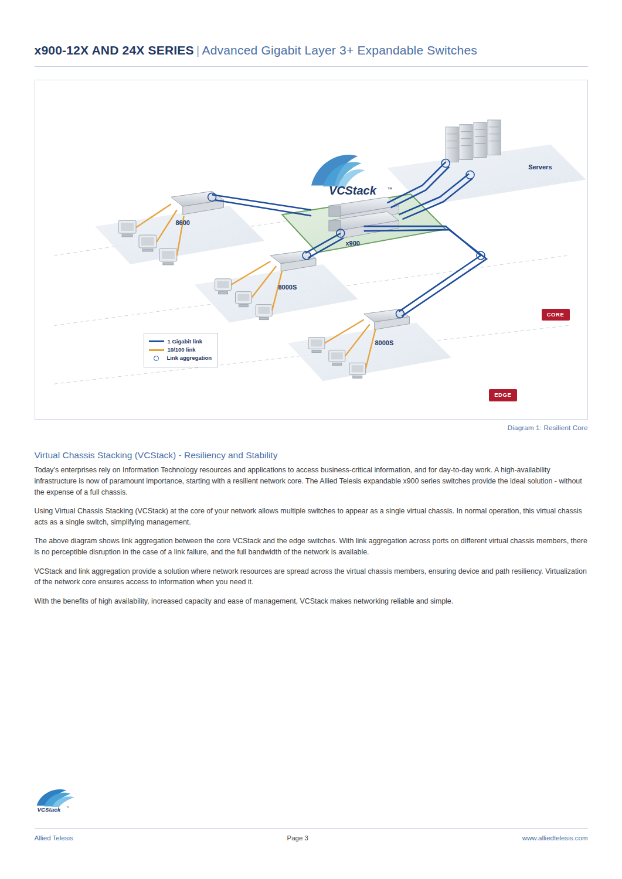x900-12X AND 24X SERIES|Advanced Gigabit Layer 3+ Expandable Switches
VCStack ™
1 Gigabit link
10/100 link
Link aggregation
CORE EDGE Servers 8600 x900 8000S 8000S
Diagram 1: Resilient Core
Virtual Chassis Stacking (VCStack) - Resiliency and Stability
Today's enterprises rely on Information Technology resources and applications to access business-critical information, and for day-to-day work. A high-availability infrastructure is now of paramount importance, starting with a resilient network core. The Allied Telesis expandable x900 series switches provide the ideal solution - without the expense of a full chassis.
Using Virtual Chassis Stacking (VCStack) at the core of your network allows multiple switches to appear as a single virtual chassis. In normal operation, this virtual chassis acts as a single switch, simplifying management.
The above diagram shows link aggregation between the core VCStack and the edge switches. With link aggregation across ports on different virtual chassis members, there is no perceptible disruption in the case of a link failure, and the full bandwidth of the network is available.
VCStack and link aggregation provide a solution where network resources are spread across the virtual chassis members, ensuring device and path resiliency. Virtualization of the network core ensures access to information when you need it.
With the benefits of high availability, increased capacity and ease of management, VCStack makes networking reliable and simple.
VCStack ™
Allied Telesis Page 3 www.alliedtelesis.com